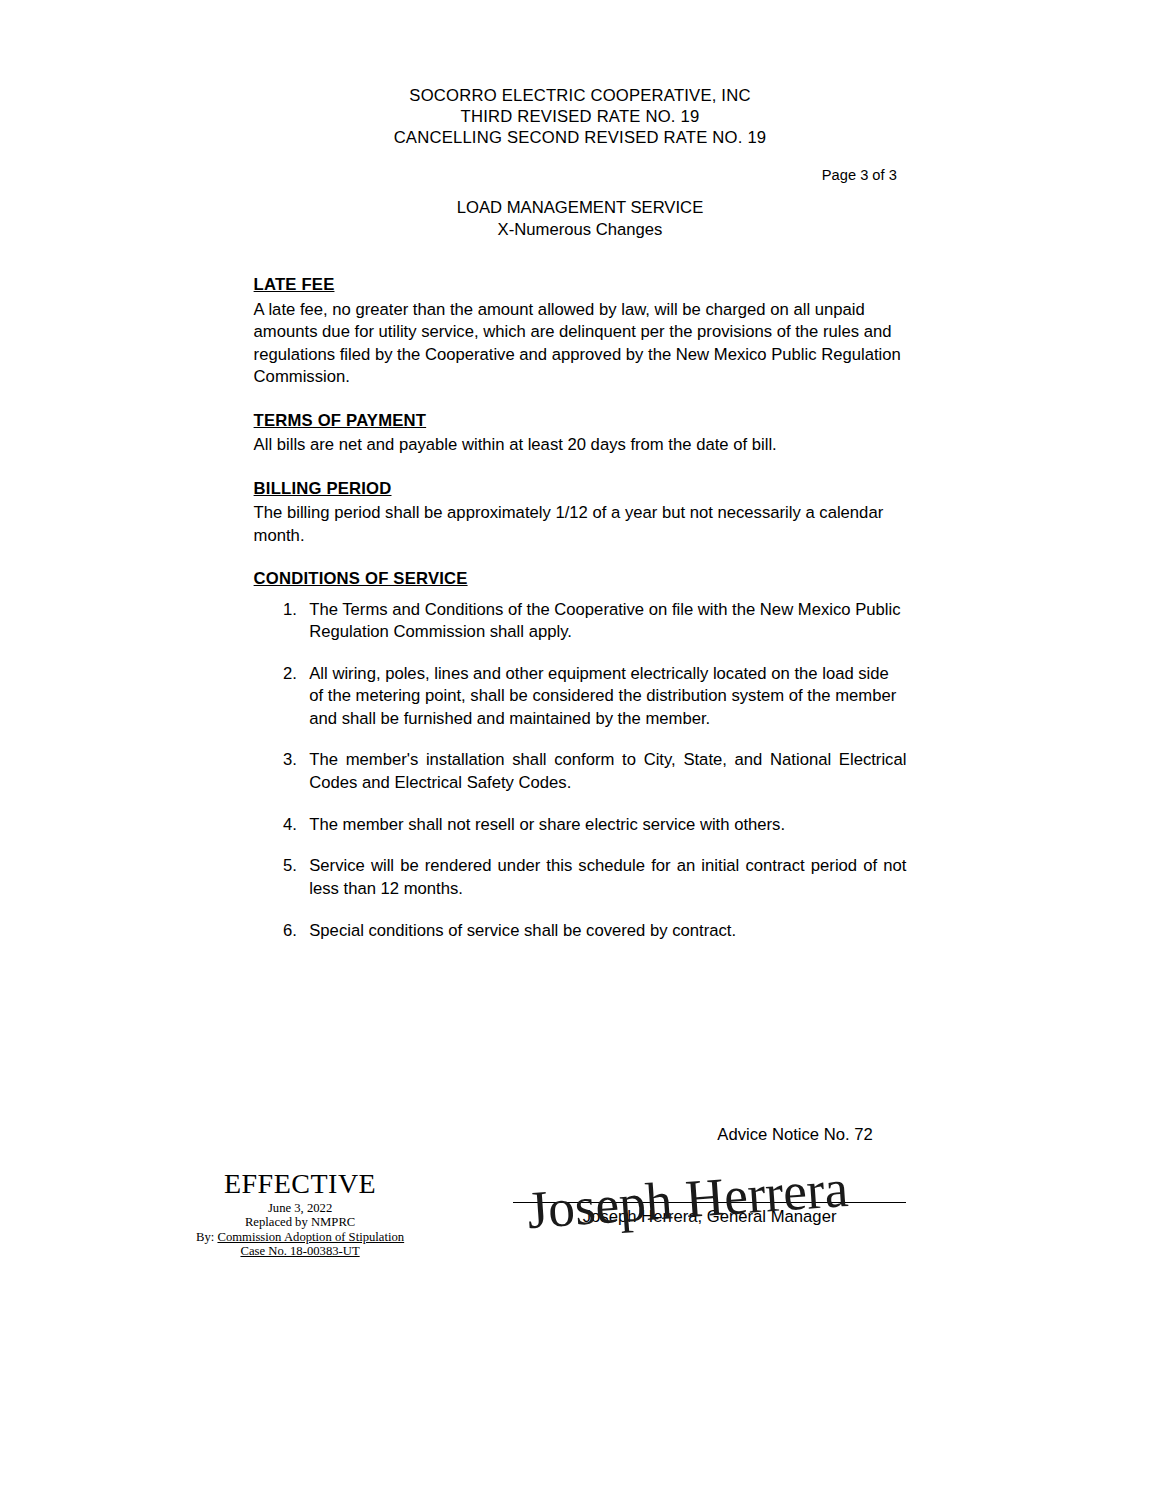SOCORRO ELECTRIC COOPERATIVE, INC
THIRD REVISED RATE NO. 19
CANCELLING SECOND REVISED RATE NO. 19
Page 3 of 3
LOAD MANAGEMENT SERVICE
X-Numerous Changes
LATE FEE
A late fee, no greater than the amount allowed by law, will be charged on all unpaid amounts due for utility service, which are delinquent per the provisions of the rules and regulations filed by the Cooperative and approved by the New Mexico Public Regulation Commission.
TERMS OF PAYMENT
All bills are net and payable within at least 20 days from the date of bill.
BILLING PERIOD
The billing period shall be approximately 1/12 of a year but not necessarily a calendar month.
CONDITIONS OF SERVICE
The Terms and Conditions of the Cooperative on file with the New Mexico Public Regulation Commission shall apply.
All wiring, poles, lines and other equipment electrically located on the load side of the metering point, shall be considered the distribution system of the member and shall be furnished and maintained by the member.
The member's installation shall conform to City, State, and National Electrical Codes and Electrical Safety Codes.
The member shall not resell or share electric service with others.
Service will be rendered under this schedule for an initial contract period of not less than 12 months.
Special conditions of service shall be covered by contract.
Advice Notice No. 72
Joseph Herrera
Joseph Herrera, General Manager
EFFECTIVE
June 3, 2022
Replaced by NMPRC
By: Commission Adoption of Stipulation
Case No. 18-00383-UT